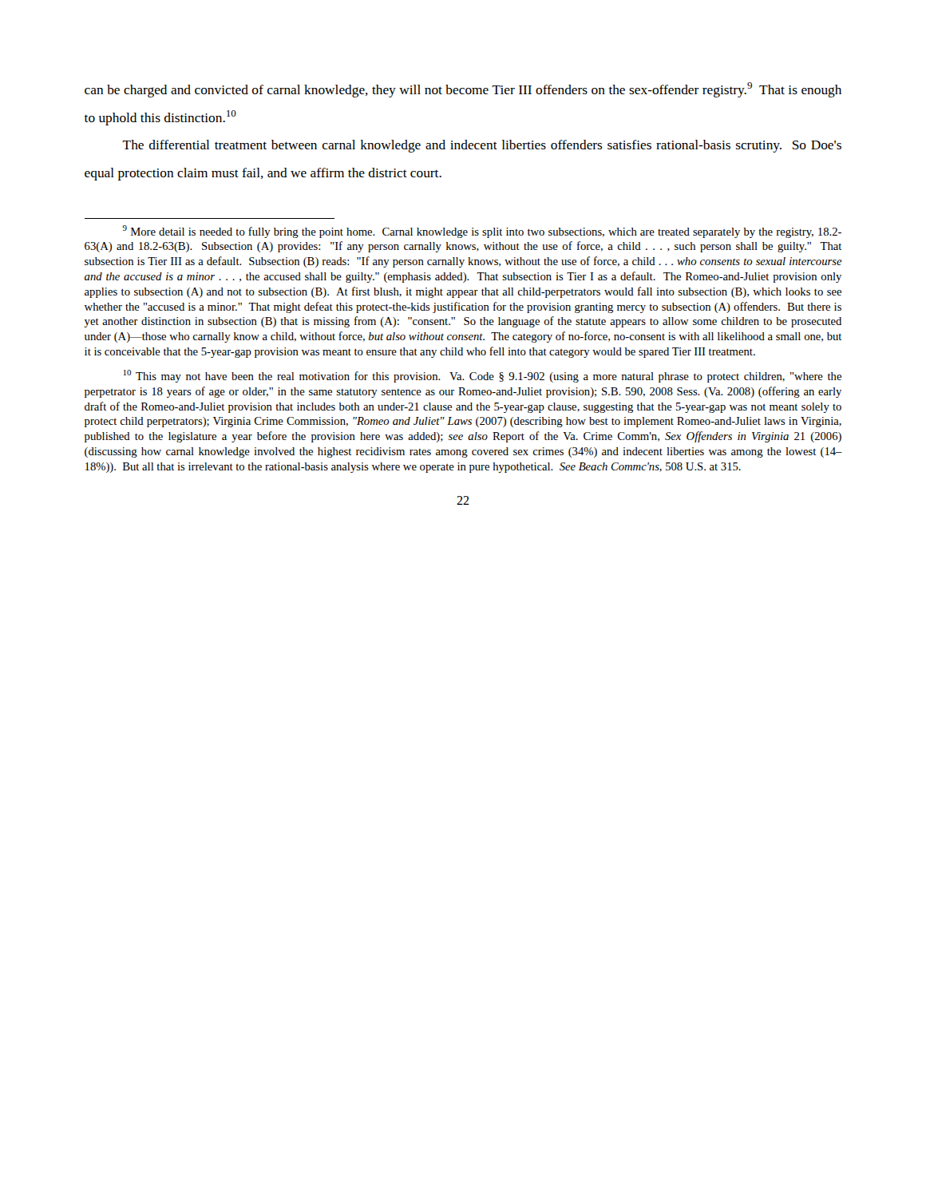can be charged and convicted of carnal knowledge, they will not become Tier III offenders on the sex-offender registry.9 That is enough to uphold this distinction.10
The differential treatment between carnal knowledge and indecent liberties offenders satisfies rational-basis scrutiny. So Doe's equal protection claim must fail, and we affirm the district court.
9 More detail is needed to fully bring the point home. Carnal knowledge is split into two subsections, which are treated separately by the registry, 18.2-63(A) and 18.2-63(B). Subsection (A) provides: "If any person carnally knows, without the use of force, a child . . . , such person shall be guilty." That subsection is Tier III as a default. Subsection (B) reads: "If any person carnally knows, without the use of force, a child . . . who consents to sexual intercourse and the accused is a minor . . . , the accused shall be guilty." (emphasis added). That subsection is Tier I as a default. The Romeo-and-Juliet provision only applies to subsection (A) and not to subsection (B). At first blush, it might appear that all child-perpetrators would fall into subsection (B), which looks to see whether the "accused is a minor." That might defeat this protect-the-kids justification for the provision granting mercy to subsection (A) offenders. But there is yet another distinction in subsection (B) that is missing from (A): "consent." So the language of the statute appears to allow some children to be prosecuted under (A)—those who carnally know a child, without force, but also without consent. The category of no-force, no-consent is with all likelihood a small one, but it is conceivable that the 5-year-gap provision was meant to ensure that any child who fell into that category would be spared Tier III treatment.
10 This may not have been the real motivation for this provision. Va. Code § 9.1-902 (using a more natural phrase to protect children, "where the perpetrator is 18 years of age or older," in the same statutory sentence as our Romeo-and-Juliet provision); S.B. 590, 2008 Sess. (Va. 2008) (offering an early draft of the Romeo-and-Juliet provision that includes both an under-21 clause and the 5-year-gap clause, suggesting that the 5-year-gap was not meant solely to protect child perpetrators); Virginia Crime Commission, "Romeo and Juliet" Laws (2007) (describing how best to implement Romeo-and-Juliet laws in Virginia, published to the legislature a year before the provision here was added); see also Report of the Va. Crime Comm'n, Sex Offenders in Virginia 21 (2006) (discussing how carnal knowledge involved the highest recidivism rates among covered sex crimes (34%) and indecent liberties was among the lowest (14–18%)). But all that is irrelevant to the rational-basis analysis where we operate in pure hypothetical. See Beach Commc'ns, 508 U.S. at 315.
22